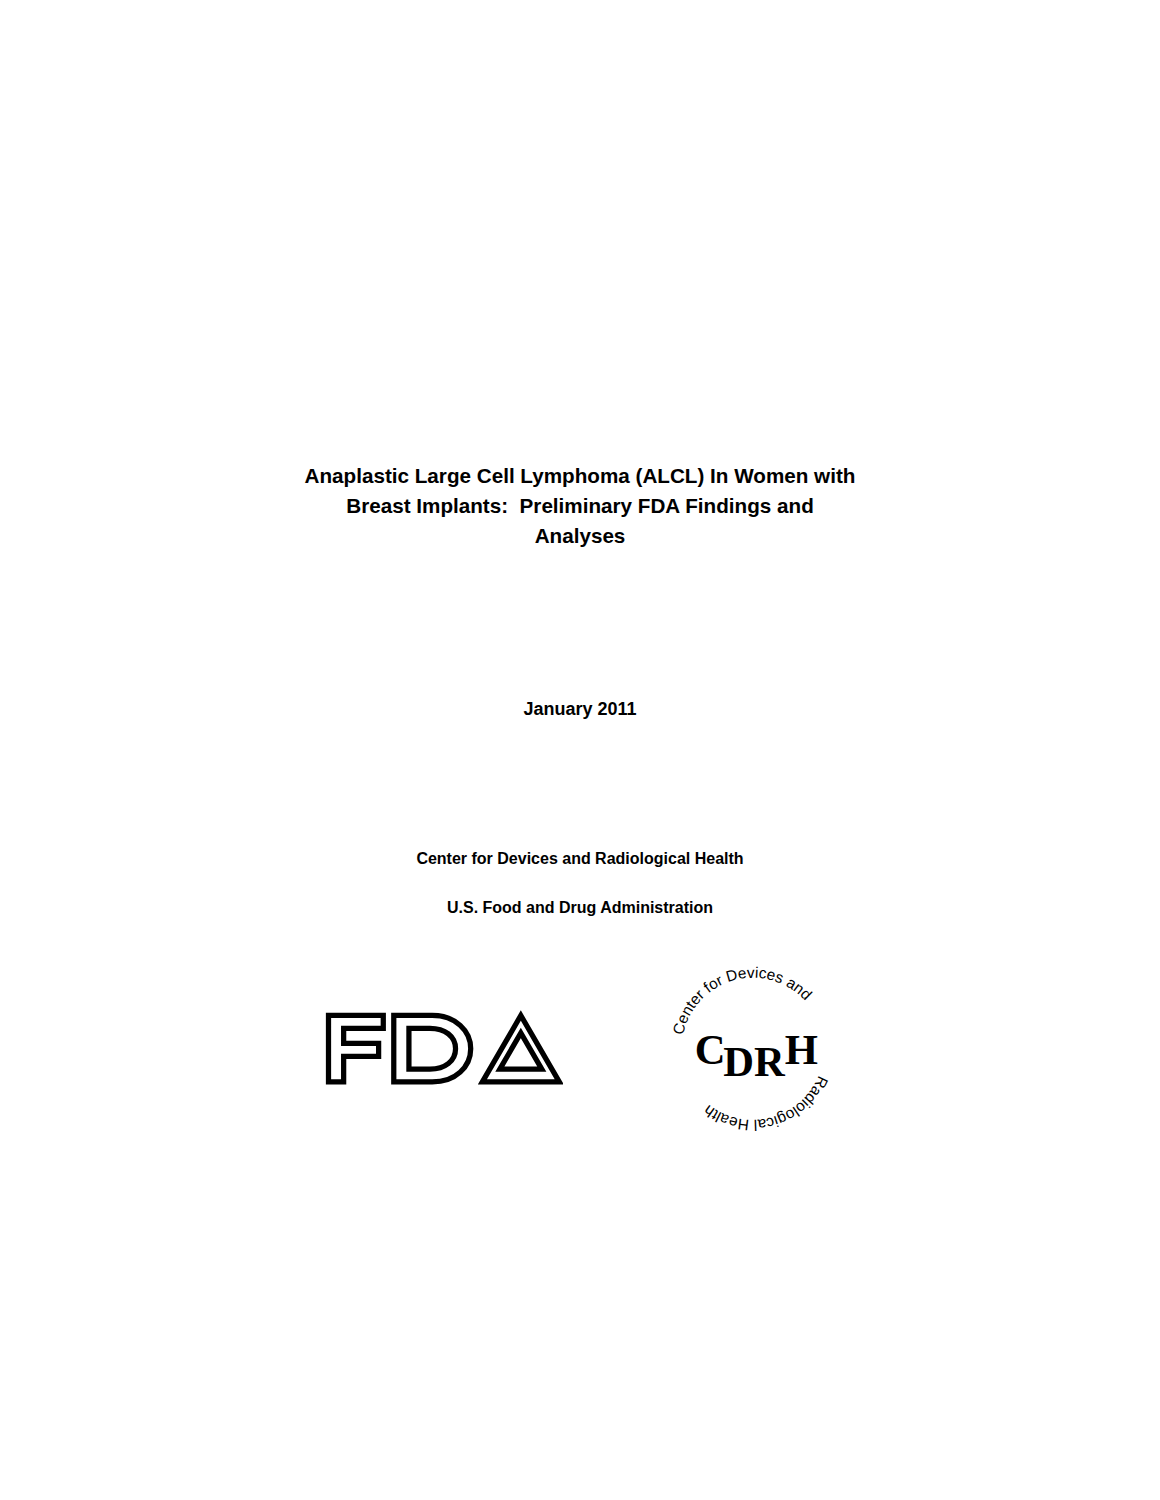Anaplastic Large Cell Lymphoma (ALCL) In Women with Breast Implants: Preliminary FDA Findings and Analyses
January 2011
Center for Devices and Radiological Health
U.S. Food and Drug Administration
Center for Devices and Radiological Health C D R H